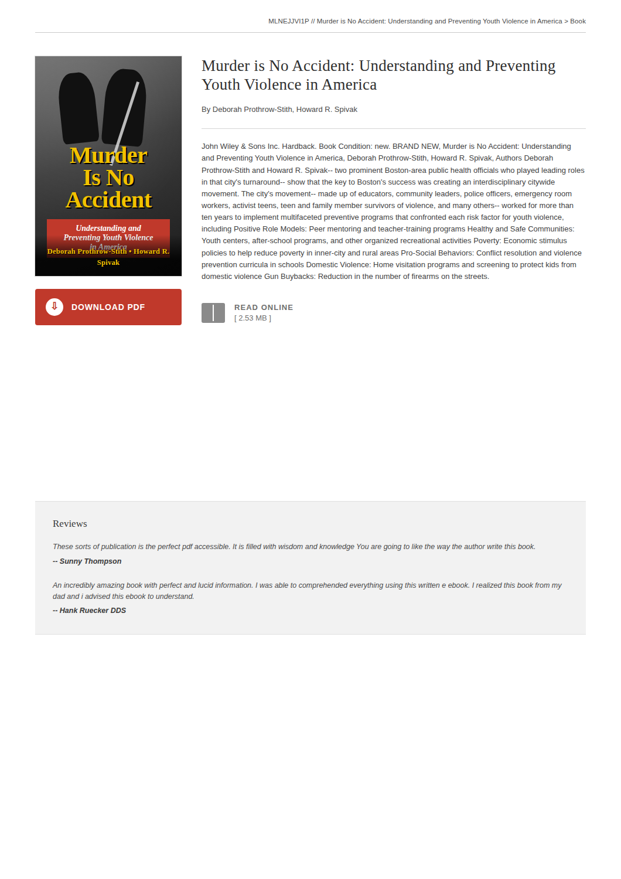MLNEJJVI1P // Murder is No Accident: Understanding and Preventing Youth Violence in America > Book
Murder
Is No
Accident
Understanding and
Preventing Youth Violence
in America
Deborah Prothrow-Stith • Howard R. Spivak
⇩
DOWNLOAD PDF
Murder is No Accident: Understanding and Preventing Youth Violence in America
By Deborah Prothrow-Stith, Howard R. Spivak
John Wiley & Sons Inc. Hardback. Book Condition: new. BRAND NEW, Murder is No Accident: Understanding and Preventing Youth Violence in America, Deborah Prothrow-Stith, Howard R. Spivak, Authors Deborah Prothrow-Stith and Howard R. Spivak-- two prominent Boston-area public health officials who played leading roles in that city's turnaround-- show that the key to Boston's success was creating an interdisciplinary citywide movement. The city's movement-- made up of educators, community leaders, police officers, emergency room workers, activist teens, teen and family member survivors of violence, and many others-- worked for more than ten years to implement multifaceted preventive programs that confronted each risk factor for youth violence, including Positive Role Models: Peer mentoring and teacher-training programs Healthy and Safe Communities: Youth centers, after-school programs, and other organized recreational activities Poverty: Economic stimulus policies to help reduce poverty in inner-city and rural areas Pro-Social Behaviors: Conflict resolution and violence prevention curricula in schools Domestic Violence: Home visitation programs and screening to protect kids from domestic violence Gun Buybacks: Reduction in the number of firearms on the streets.
READ ONLINE
[ 2.53 MB ]
Reviews
These sorts of publication is the perfect pdf accessible. It is filled with wisdom and knowledge You are going to like the way the author write this book.
-- Sunny Thompson
An incredibly amazing book with perfect and lucid information. I was able to comprehended everything using this written e ebook. I realized this book from my dad and i advised this ebook to understand.
-- Hank Ruecker DDS